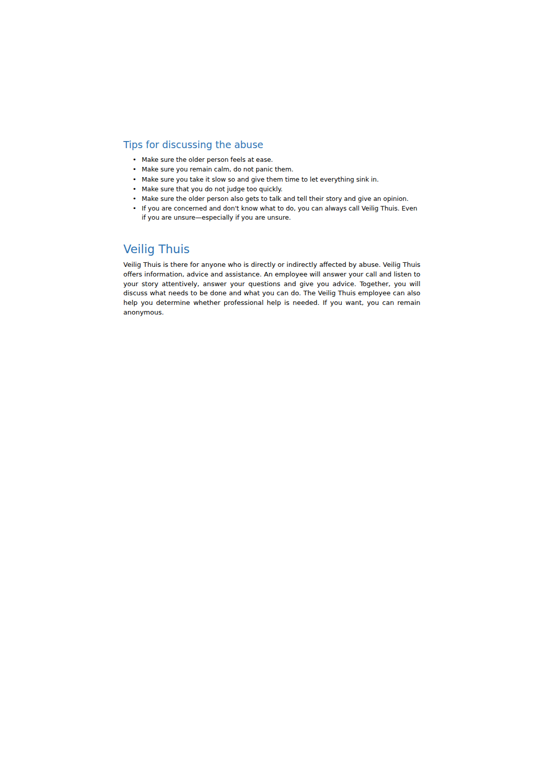Tips for discussing the abuse
Make sure the older person feels at ease.
Make sure you remain calm, do not panic them.
Make sure you take it slow so and give them time to let everything sink in.
Make sure that you do not judge too quickly.
Make sure the older person also gets to talk and tell their story and give an opinion.
If you are concerned and don't know what to do, you can always call Veilig Thuis. Even if you are unsure—especially if you are unsure.
Veilig Thuis
Veilig Thuis is there for anyone who is directly or indirectly affected by abuse. Veilig Thuis offers information, advice and assistance. An employee will answer your call and listen to your story attentively, answer your questions and give you advice. Together, you will discuss what needs to be done and what you can do. The Veilig Thuis employee can also help you determine whether professional help is needed. If you want, you can remain anonymous.